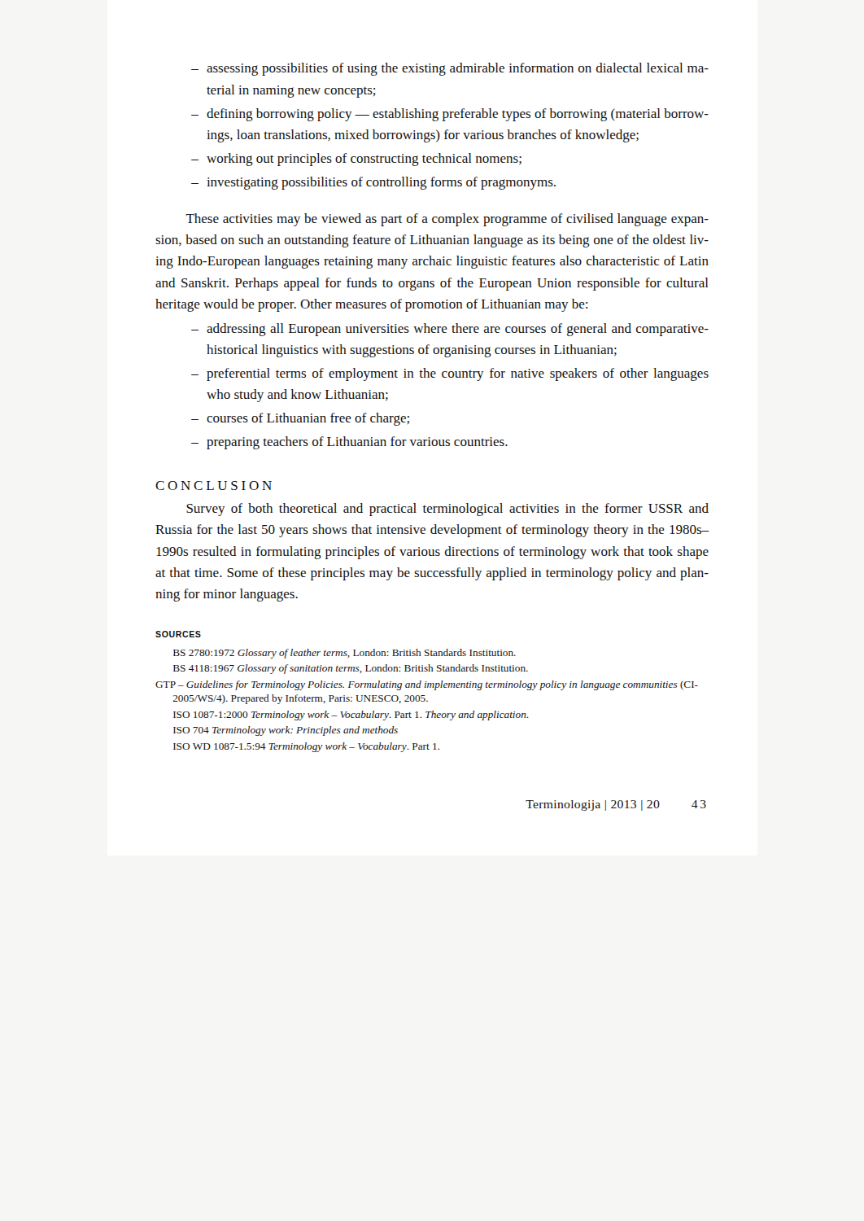assessing possibilities of using the existing admirable information on dialectal lexical material in naming new concepts;
defining borrowing policy — establishing preferable types of borrowing (material borrowings, loan translations, mixed borrowings) for various branches of knowledge;
working out principles of constructing technical nomens;
investigating possibilities of controlling forms of pragmonyms.
These activities may be viewed as part of a complex programme of civilised language expansion, based on such an outstanding feature of Lithuanian language as its being one of the oldest living Indo-European languages retaining many archaic linguistic features also characteristic of Latin and Sanskrit. Perhaps appeal for funds to organs of the European Union responsible for cultural heritage would be proper. Other measures of promotion of Lithuanian may be:
addressing all European universities where there are courses of general and comparative-historical linguistics with suggestions of organising courses in Lithuanian;
preferential terms of employment in the country for native speakers of other languages who study and know Lithuanian;
courses of Lithuanian free of charge;
preparing teachers of Lithuanian for various countries.
Conclusion
Survey of both theoretical and practical terminological activities in the former USSR and Russia for the last 50 years shows that intensive development of terminology theory in the 1980s–1990s resulted in formulating principles of various directions of terminology work that took shape at that time. Some of these principles may be successfully applied in terminology policy and planning for minor languages.
Sources
BS 2780:1972 Glossary of leather terms, London: British Standards Institution.
BS 4118:1967 Glossary of sanitation terms, London: British Standards Institution.
GTP – Guidelines for Terminology Policies. Formulating and implementing terminology policy in language communities (CI-2005/WS/4). Prepared by Infoterm, Paris: UNESCO, 2005.
ISO 1087-1:2000 Terminology work – Vocabulary. Part 1. Theory and application.
ISO 704 Terminology work: Principles and methods
ISO WD 1087-1.5:94 Terminology work – Vocabulary. Part 1.
Terminologija | 2013 | 20 43